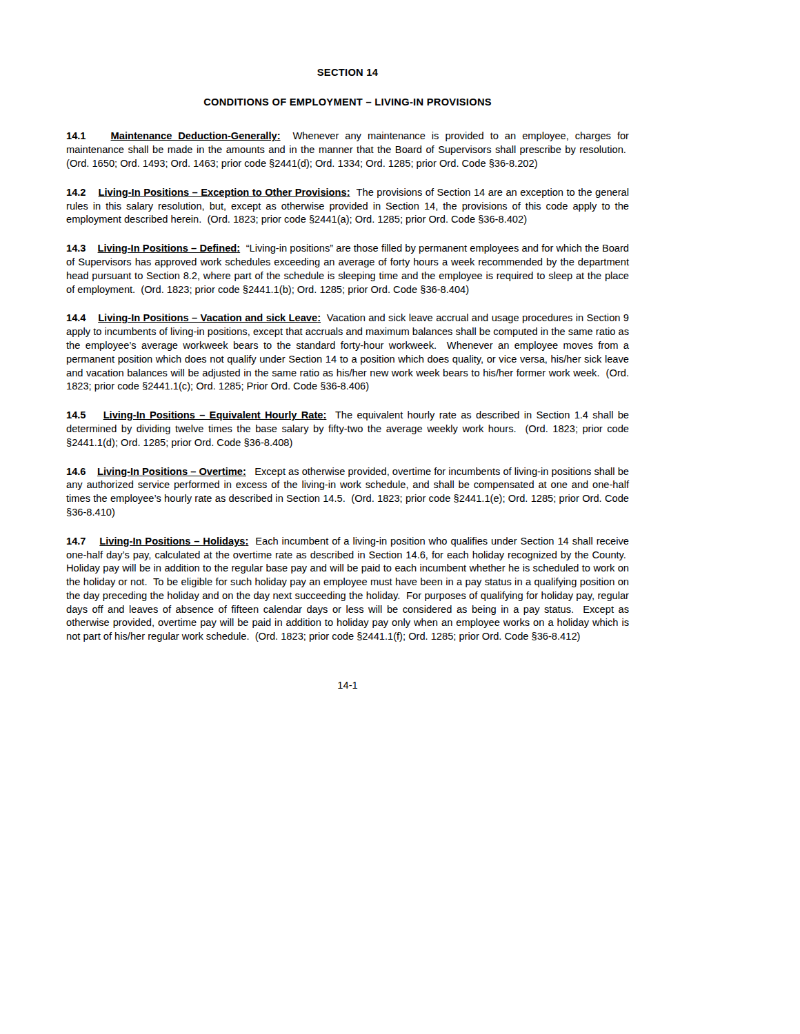SECTION 14
CONDITIONS OF EMPLOYMENT – LIVING-IN PROVISIONS
14.1 Maintenance Deduction-Generally: Whenever any maintenance is provided to an employee, charges for maintenance shall be made in the amounts and in the manner that the Board of Supervisors shall prescribe by resolution. (Ord. 1650; Ord. 1493; Ord. 1463; prior code §2441(d); Ord. 1334; Ord. 1285; prior Ord. Code §36-8.202)
14.2 Living-In Positions – Exception to Other Provisions: The provisions of Section 14 are an exception to the general rules in this salary resolution, but, except as otherwise provided in Section 14, the provisions of this code apply to the employment described herein. (Ord. 1823; prior code §2441(a); Ord. 1285; prior Ord. Code §36-8.402)
14.3 Living-In Positions – Defined: “Living-in positions” are those filled by permanent employees and for which the Board of Supervisors has approved work schedules exceeding an average of forty hours a week recommended by the department head pursuant to Section 8.2, where part of the schedule is sleeping time and the employee is required to sleep at the place of employment. (Ord. 1823; prior code §2441.1(b); Ord. 1285; prior Ord. Code §36-8.404)
14.4 Living-In Positions – Vacation and sick Leave: Vacation and sick leave accrual and usage procedures in Section 9 apply to incumbents of living-in positions, except that accruals and maximum balances shall be computed in the same ratio as the employee’s average workweek bears to the standard forty-hour workweek. Whenever an employee moves from a permanent position which does not qualify under Section 14 to a position which does quality, or vice versa, his/her sick leave and vacation balances will be adjusted in the same ratio as his/her new work week bears to his/her former work week. (Ord. 1823; prior code §2441.1(c); Ord. 1285; Prior Ord. Code §36-8.406)
14.5 Living-In Positions – Equivalent Hourly Rate: The equivalent hourly rate as described in Section 1.4 shall be determined by dividing twelve times the base salary by fifty-two the average weekly work hours. (Ord. 1823; prior code §2441.1(d); Ord. 1285; prior Ord. Code §36-8.408)
14.6 Living-In Positions – Overtime: Except as otherwise provided, overtime for incumbents of living-in positions shall be any authorized service performed in excess of the living-in work schedule, and shall be compensated at one and one-half times the employee’s hourly rate as described in Section 14.5. (Ord. 1823; prior code §2441.1(e); Ord. 1285; prior Ord. Code §36-8.410)
14.7 Living-In Positions – Holidays: Each incumbent of a living-in position who qualifies under Section 14 shall receive one-half day’s pay, calculated at the overtime rate as described in Section 14.6, for each holiday recognized by the County. Holiday pay will be in addition to the regular base pay and will be paid to each incumbent whether he is scheduled to work on the holiday or not. To be eligible for such holiday pay an employee must have been in a pay status in a qualifying position on the day preceding the holiday and on the day next succeeding the holiday. For purposes of qualifying for holiday pay, regular days off and leaves of absence of fifteen calendar days or less will be considered as being in a pay status. Except as otherwise provided, overtime pay will be paid in addition to holiday pay only when an employee works on a holiday which is not part of his/her regular work schedule. (Ord. 1823; prior code §2441.1(f); Ord. 1285; prior Ord. Code §36-8.412)
14-1